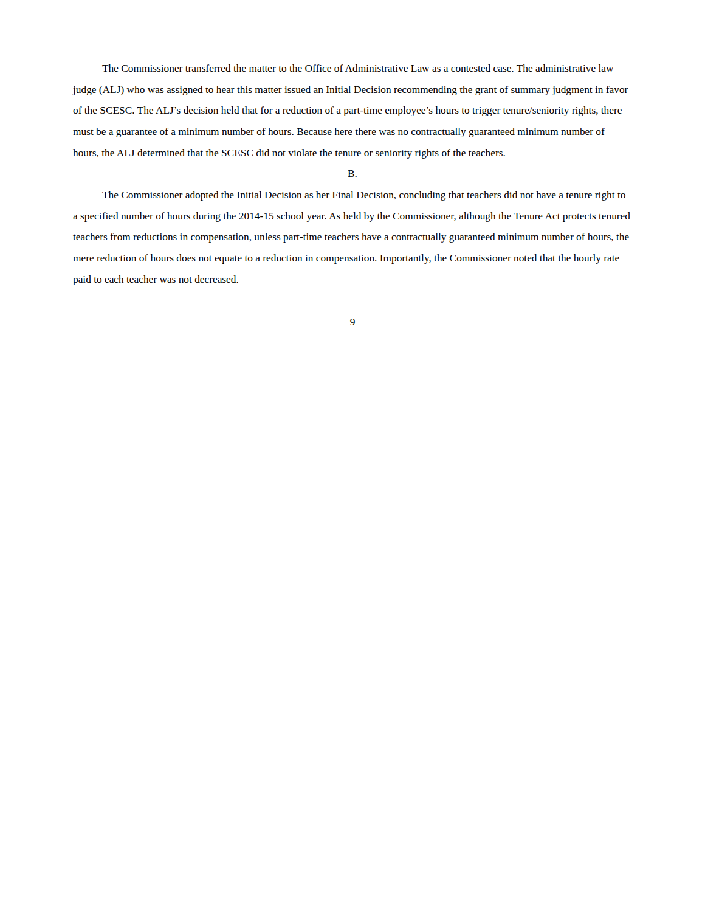The Commissioner transferred the matter to the Office of Administrative Law as a contested case. The administrative law judge (ALJ) who was assigned to hear this matter issued an Initial Decision recommending the grant of summary judgment in favor of the SCESC. The ALJ’s decision held that for a reduction of a part-time employee’s hours to trigger tenure/seniority rights, there must be a guarantee of a minimum number of hours. Because here there was no contractually guaranteed minimum number of hours, the ALJ determined that the SCESC did not violate the tenure or seniority rights of the teachers.
B.
The Commissioner adopted the Initial Decision as her Final Decision, concluding that teachers did not have a tenure right to a specified number of hours during the 2014-15 school year. As held by the Commissioner, although the Tenure Act protects tenured teachers from reductions in compensation, unless part-time teachers have a contractually guaranteed minimum number of hours, the mere reduction of hours does not equate to a reduction in compensation. Importantly, the Commissioner noted that the hourly rate paid to each teacher was not decreased.
9